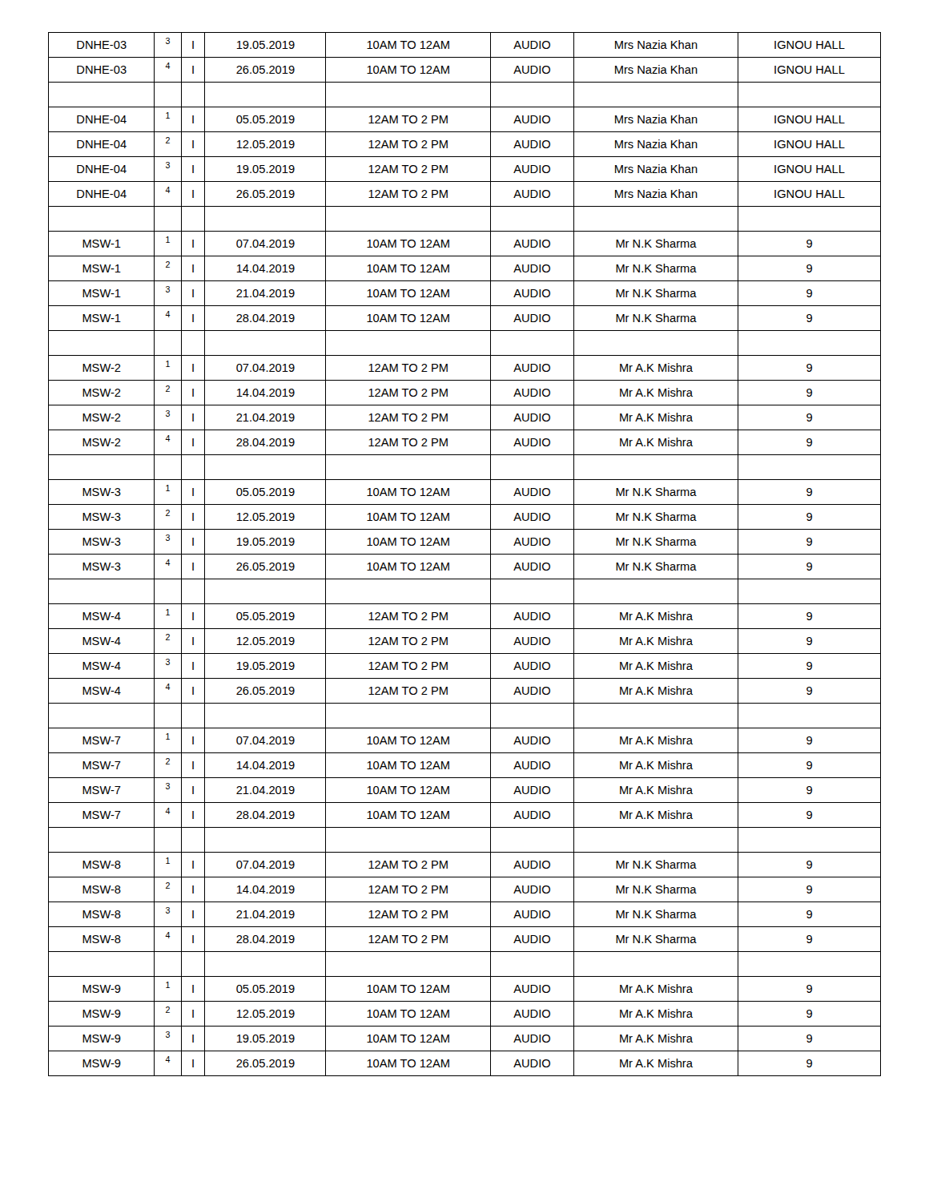| DNHE-03 | 3 | I | 19.05.2019 | 10AM TO 12AM | AUDIO | Mrs Nazia Khan | IGNOU HALL |
| DNHE-03 | 4 | I | 26.05.2019 | 10AM TO 12AM | AUDIO | Mrs Nazia Khan | IGNOU HALL |
| DNHE-04 | 1 | I | 05.05.2019 | 12AM TO 2 PM | AUDIO | Mrs Nazia Khan | IGNOU HALL |
| DNHE-04 | 2 | I | 12.05.2019 | 12AM TO 2 PM | AUDIO | Mrs Nazia Khan | IGNOU HALL |
| DNHE-04 | 3 | I | 19.05.2019 | 12AM TO 2 PM | AUDIO | Mrs Nazia Khan | IGNOU HALL |
| DNHE-04 | 4 | I | 26.05.2019 | 12AM TO 2 PM | AUDIO | Mrs Nazia Khan | IGNOU HALL |
| MSW-1 | 1 | I | 07.04.2019 | 10AM TO 12AM | AUDIO | Mr N.K Sharma | 9 |
| MSW-1 | 2 | I | 14.04.2019 | 10AM TO 12AM | AUDIO | Mr N.K Sharma | 9 |
| MSW-1 | 3 | I | 21.04.2019 | 10AM TO 12AM | AUDIO | Mr N.K Sharma | 9 |
| MSW-1 | 4 | I | 28.04.2019 | 10AM TO 12AM | AUDIO | Mr N.K Sharma | 9 |
| MSW-2 | 1 | I | 07.04.2019 | 12AM TO 2 PM | AUDIO | Mr A.K Mishra | 9 |
| MSW-2 | 2 | I | 14.04.2019 | 12AM TO 2 PM | AUDIO | Mr A.K Mishra | 9 |
| MSW-2 | 3 | I | 21.04.2019 | 12AM TO 2 PM | AUDIO | Mr A.K Mishra | 9 |
| MSW-2 | 4 | I | 28.04.2019 | 12AM TO 2 PM | AUDIO | Mr A.K Mishra | 9 |
| MSW-3 | 1 | I | 05.05.2019 | 10AM TO 12AM | AUDIO | Mr N.K Sharma | 9 |
| MSW-3 | 2 | I | 12.05.2019 | 10AM TO 12AM | AUDIO | Mr N.K Sharma | 9 |
| MSW-3 | 3 | I | 19.05.2019 | 10AM TO 12AM | AUDIO | Mr N.K Sharma | 9 |
| MSW-3 | 4 | I | 26.05.2019 | 10AM TO 12AM | AUDIO | Mr N.K Sharma | 9 |
| MSW-4 | 1 | I | 05.05.2019 | 12AM TO 2 PM | AUDIO | Mr A.K Mishra | 9 |
| MSW-4 | 2 | I | 12.05.2019 | 12AM TO 2 PM | AUDIO | Mr A.K Mishra | 9 |
| MSW-4 | 3 | I | 19.05.2019 | 12AM TO 2 PM | AUDIO | Mr A.K Mishra | 9 |
| MSW-4 | 4 | I | 26.05.2019 | 12AM TO 2 PM | AUDIO | Mr A.K Mishra | 9 |
| MSW-7 | 1 | I | 07.04.2019 | 10AM TO 12AM | AUDIO | Mr A.K Mishra | 9 |
| MSW-7 | 2 | I | 14.04.2019 | 10AM TO 12AM | AUDIO | Mr A.K Mishra | 9 |
| MSW-7 | 3 | I | 21.04.2019 | 10AM TO 12AM | AUDIO | Mr A.K Mishra | 9 |
| MSW-7 | 4 | I | 28.04.2019 | 10AM TO 12AM | AUDIO | Mr A.K Mishra | 9 |
| MSW-8 | 1 | I | 07.04.2019 | 12AM TO 2 PM | AUDIO | Mr N.K Sharma | 9 |
| MSW-8 | 2 | I | 14.04.2019 | 12AM TO 2 PM | AUDIO | Mr N.K Sharma | 9 |
| MSW-8 | 3 | I | 21.04.2019 | 12AM TO 2 PM | AUDIO | Mr N.K Sharma | 9 |
| MSW-8 | 4 | I | 28.04.2019 | 12AM TO 2 PM | AUDIO | Mr N.K Sharma | 9 |
| MSW-9 | 1 | I | 05.05.2019 | 10AM TO 12AM | AUDIO | Mr A.K Mishra | 9 |
| MSW-9 | 2 | I | 12.05.2019 | 10AM TO 12AM | AUDIO | Mr A.K Mishra | 9 |
| MSW-9 | 3 | I | 19.05.2019 | 10AM TO 12AM | AUDIO | Mr A.K Mishra | 9 |
| MSW-9 | 4 | I | 26.05.2019 | 10AM TO 12AM | AUDIO | Mr A.K Mishra | 9 |